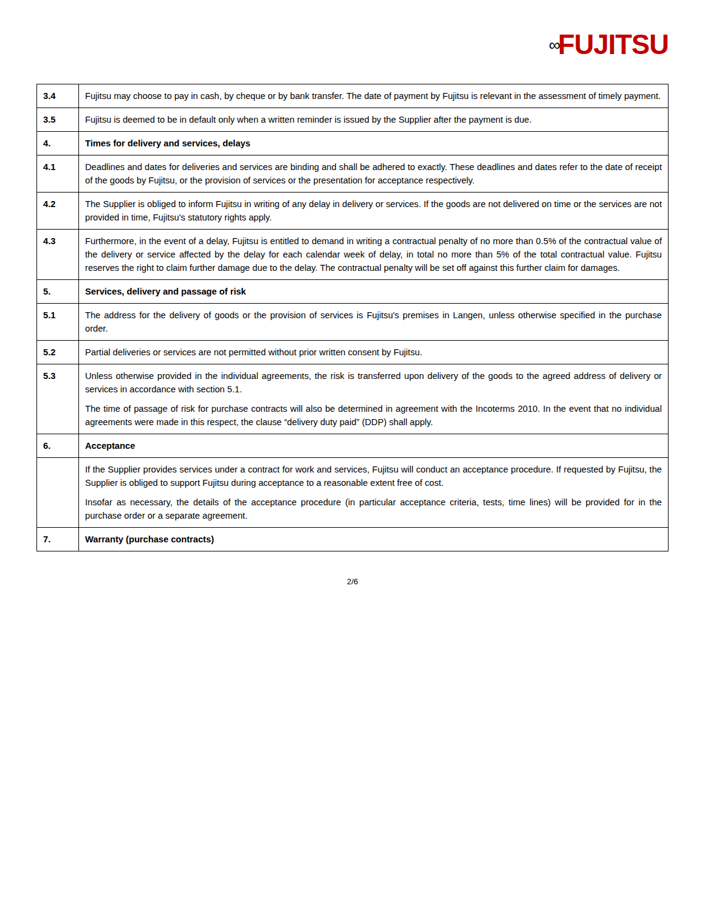∞FUJITSU
| 3.4 | Fujitsu may choose to pay in cash, by cheque or by bank transfer. The date of payment by Fujitsu is relevant in the assessment of timely payment. |
| 3.5 | Fujitsu is deemed to be in default only when a written reminder is issued by the Supplier after the payment is due. |
| 4. | Times for delivery and services, delays |
| 4.1 | Deadlines and dates for deliveries and services are binding and shall be adhered to exactly. These deadlines and dates refer to the date of receipt of the goods by Fujitsu, or the provision of services or the presentation for acceptance respectively. |
| 4.2 | The Supplier is obliged to inform Fujitsu in writing of any delay in delivery or services. If the goods are not delivered on time or the services are not provided in time, Fujitsu's statutory rights apply. |
| 4.3 | Furthermore, in the event of a delay, Fujitsu is entitled to demand in writing a contractual penalty of no more than 0.5% of the contractual value of the delivery or service affected by the delay for each calendar week of delay, in total no more than 5% of the total contractual value. Fujitsu reserves the right to claim further damage due to the delay. The contractual penalty will be set off against this further claim for damages. |
| 5. | Services, delivery and passage of risk |
| 5.1 | The address for the delivery of goods or the provision of services is Fujitsu's premises in Langen, unless otherwise specified in the purchase order. |
| 5.2 | Partial deliveries or services are not permitted without prior written consent by Fujitsu. |
| 5.3 | Unless otherwise provided in the individual agreements, the risk is transferred upon delivery of the goods to the agreed address of delivery or services in accordance with section 5.1. The time of passage of risk for purchase contracts will also be determined in agreement with the Incoterms 2010. In the event that no individual agreements were made in this respect, the clause “delivery duty paid” (DDP) shall apply. |
| 6. | Acceptance |
| | If the Supplier provides services under a contract for work and services, Fujitsu will conduct an acceptance procedure. If requested by Fujitsu, the Supplier is obliged to support Fujitsu during acceptance to a reasonable extent free of cost. Insofar as necessary, the details of the acceptance procedure (in particular acceptance criteria, tests, time lines) will be provided for in the purchase order or a separate agreement. |
| 7. | Warranty (purchase contracts) |
2/6